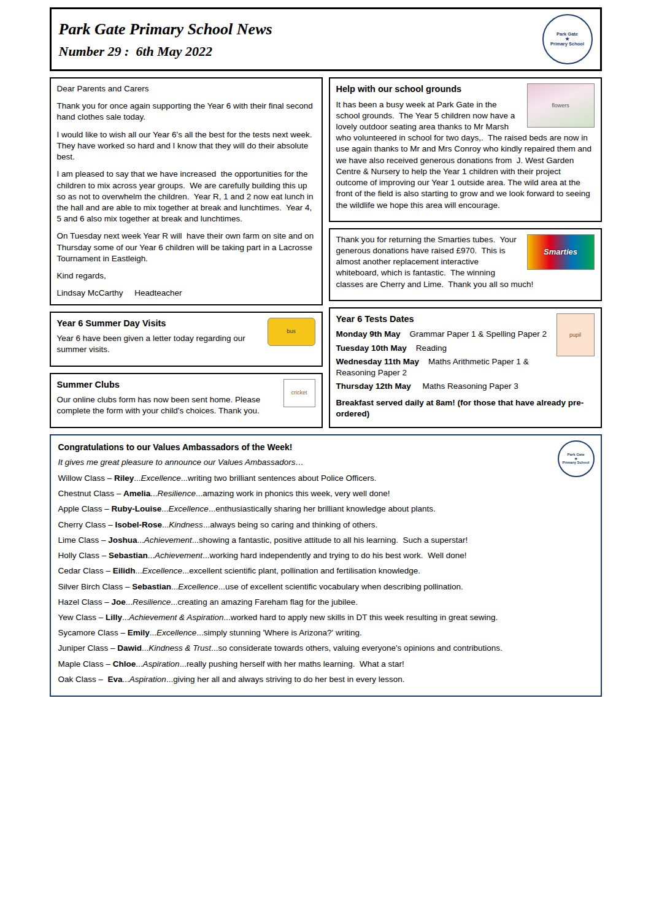Park Gate Primary School News
Number 29 : 6th May 2022
Park Gate ★ Primary School
Dear Parents and Carers
Thank you for once again supporting the Year 6 with their final second hand clothes sale today.
I would like to wish all our Year 6's all the best for the tests next week. They have worked so hard and I know that they will do their absolute best.
I am pleased to say that we have increased the opportunities for the children to mix across year groups. We are carefully building this up so as not to overwhelm the children. Year R, 1 and 2 now eat lunch in the hall and are able to mix together at break and lunchtimes. Year 4, 5 and 6 also mix together at break and lunchtimes.
On Tuesday next week Year R will have their own farm on site and on Thursday some of our Year 6 children will be taking part in a Lacrosse Tournament in Eastleigh.
Kind regards,
Lindsay McCarthy Headteacher
bus
Year 6 Summer Day Visits
Year 6 have been given a letter today regarding our summer visits.
cricket
Summer Clubs
Our online clubs form has now been sent home. Please complete the form with your child's choices. Thank you.
flowers
Help with our school grounds
It has been a busy week at Park Gate in the school grounds. The Year 5 children now have a lovely outdoor seating area thanks to Mr Marsh who volunteered in school for two days,. The raised beds are now in use again thanks to Mr and Mrs Conroy who kindly repaired them and we have also received generous donations from J. West Garden Centre & Nursery to help the Year 1 children with their project outcome of improving our Year 1 outside area. The wild area at the front of the field is also starting to grow and we look forward to seeing the wildlife we hope this area will encourage.
Smarties
Thank you for returning the Smarties tubes. Your generous donations have raised £970. This is almost another replacement interactive whiteboard, which is fantastic. The winning classes are Cherry and Lime. Thank you all so much!
pupil
Year 6 Tests Dates
Monday 9th May Grammar Paper 1 & Spelling Paper 2
Tuesday 10th May Reading
Wednesday 11th May Maths Arithmetic Paper 1 & Reasoning Paper 2
Thursday 12th May Maths Reasoning Paper 3
Breakfast served daily at 8am! (for those that have already pre-ordered)
Park Gate ★ Primary School
Congratulations to our Values Ambassadors of the Week!
It gives me great pleasure to announce our Values Ambassadors…
Willow Class – Riley...Excellence...writing two brilliant sentences about Police Officers.
Chestnut Class – Amelia...Resilience...amazing work in phonics this week, very well done!
Apple Class – Ruby-Louise...Excellence...enthusiastically sharing her brilliant knowledge about plants.
Cherry Class – Isobel-Rose...Kindness...always being so caring and thinking of others.
Lime Class – Joshua...Achievement...showing a fantastic, positive attitude to all his learning. Such a superstar!
Holly Class – Sebastian...Achievement...working hard independently and trying to do his best work. Well done!
Cedar Class – Eilidh...Excellence...excellent scientific plant, pollination and fertilisation knowledge.
Silver Birch Class – Sebastian...Excellence...use of excellent scientific vocabulary when describing pollination.
Hazel Class – Joe...Resilience...creating an amazing Fareham flag for the jubilee.
Yew Class – Lilly...Achievement & Aspiration...worked hard to apply new skills in DT this week resulting in great sewing.
Sycamore Class – Emily...Excellence...simply stunning 'Where is Arizona?' writing.
Juniper Class – Dawid...Kindness & Trust...so considerate towards others, valuing everyone's opinions and contributions.
Maple Class – Chloe...Aspiration...really pushing herself with her maths learning. What a star!
Oak Class – Eva...Aspiration...giving her all and always striving to do her best in every lesson.